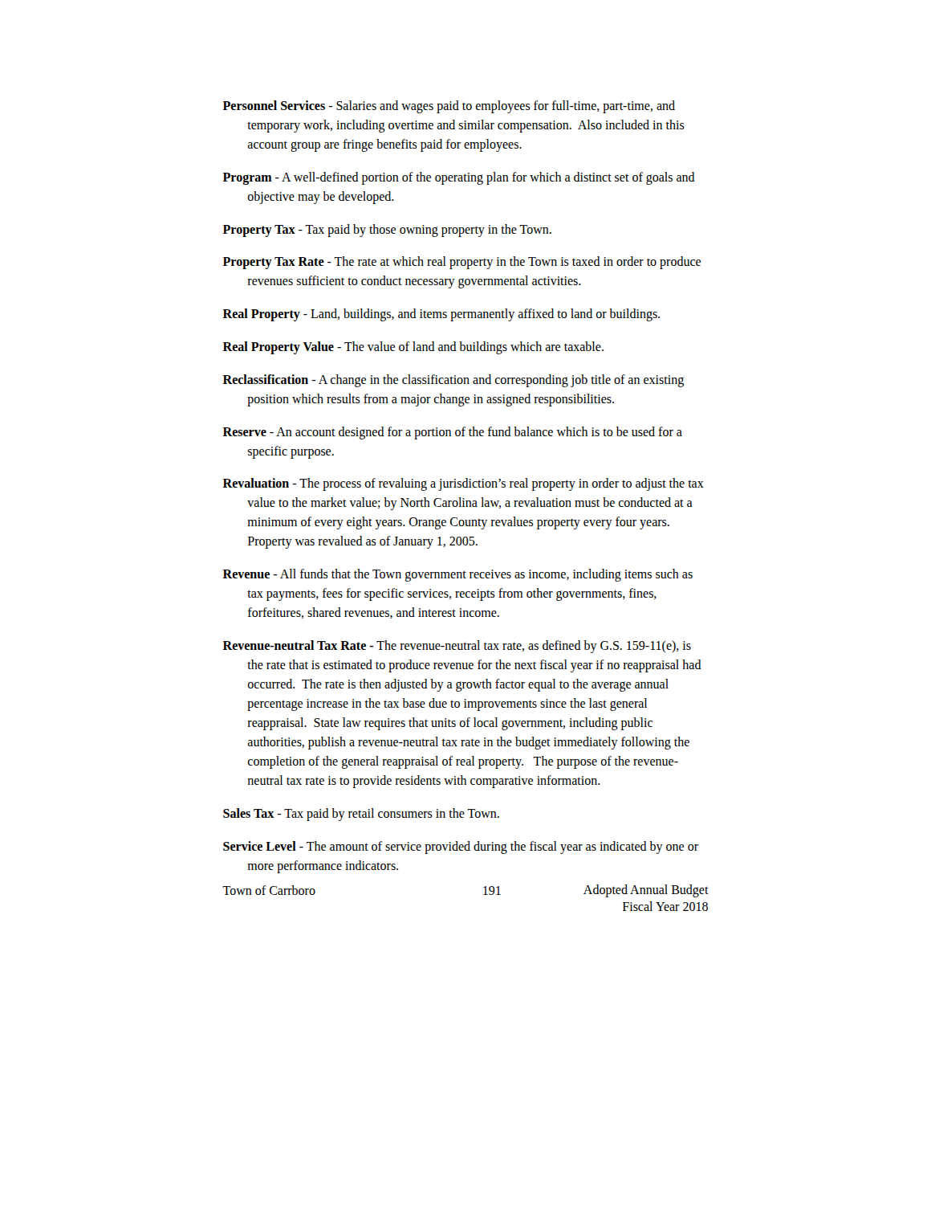Personnel Services - Salaries and wages paid to employees for full-time, part-time, and temporary work, including overtime and similar compensation. Also included in this account group are fringe benefits paid for employees.
Program - A well-defined portion of the operating plan for which a distinct set of goals and objective may be developed.
Property Tax - Tax paid by those owning property in the Town.
Property Tax Rate - The rate at which real property in the Town is taxed in order to produce revenues sufficient to conduct necessary governmental activities.
Real Property - Land, buildings, and items permanently affixed to land or buildings.
Real Property Value - The value of land and buildings which are taxable.
Reclassification - A change in the classification and corresponding job title of an existing position which results from a major change in assigned responsibilities.
Reserve - An account designed for a portion of the fund balance which is to be used for a specific purpose.
Revaluation - The process of revaluing a jurisdiction’s real property in order to adjust the tax value to the market value; by North Carolina law, a revaluation must be conducted at a minimum of every eight years. Orange County revalues property every four years. Property was revalued as of January 1, 2005.
Revenue - All funds that the Town government receives as income, including items such as tax payments, fees for specific services, receipts from other governments, fines, forfeitures, shared revenues, and interest income.
Revenue-neutral Tax Rate - The revenue-neutral tax rate, as defined by G.S. 159-11(e), is the rate that is estimated to produce revenue for the next fiscal year if no reappraisal had occurred. The rate is then adjusted by a growth factor equal to the average annual percentage increase in the tax base due to improvements since the last general reappraisal. State law requires that units of local government, including public authorities, publish a revenue-neutral tax rate in the budget immediately following the completion of the general reappraisal of real property. The purpose of the revenue-neutral tax rate is to provide residents with comparative information.
Sales Tax - Tax paid by retail consumers in the Town.
Service Level - The amount of service provided during the fiscal year as indicated by one or more performance indicators.
Town of Carrboro
191
Adopted Annual Budget
Fiscal Year 2018